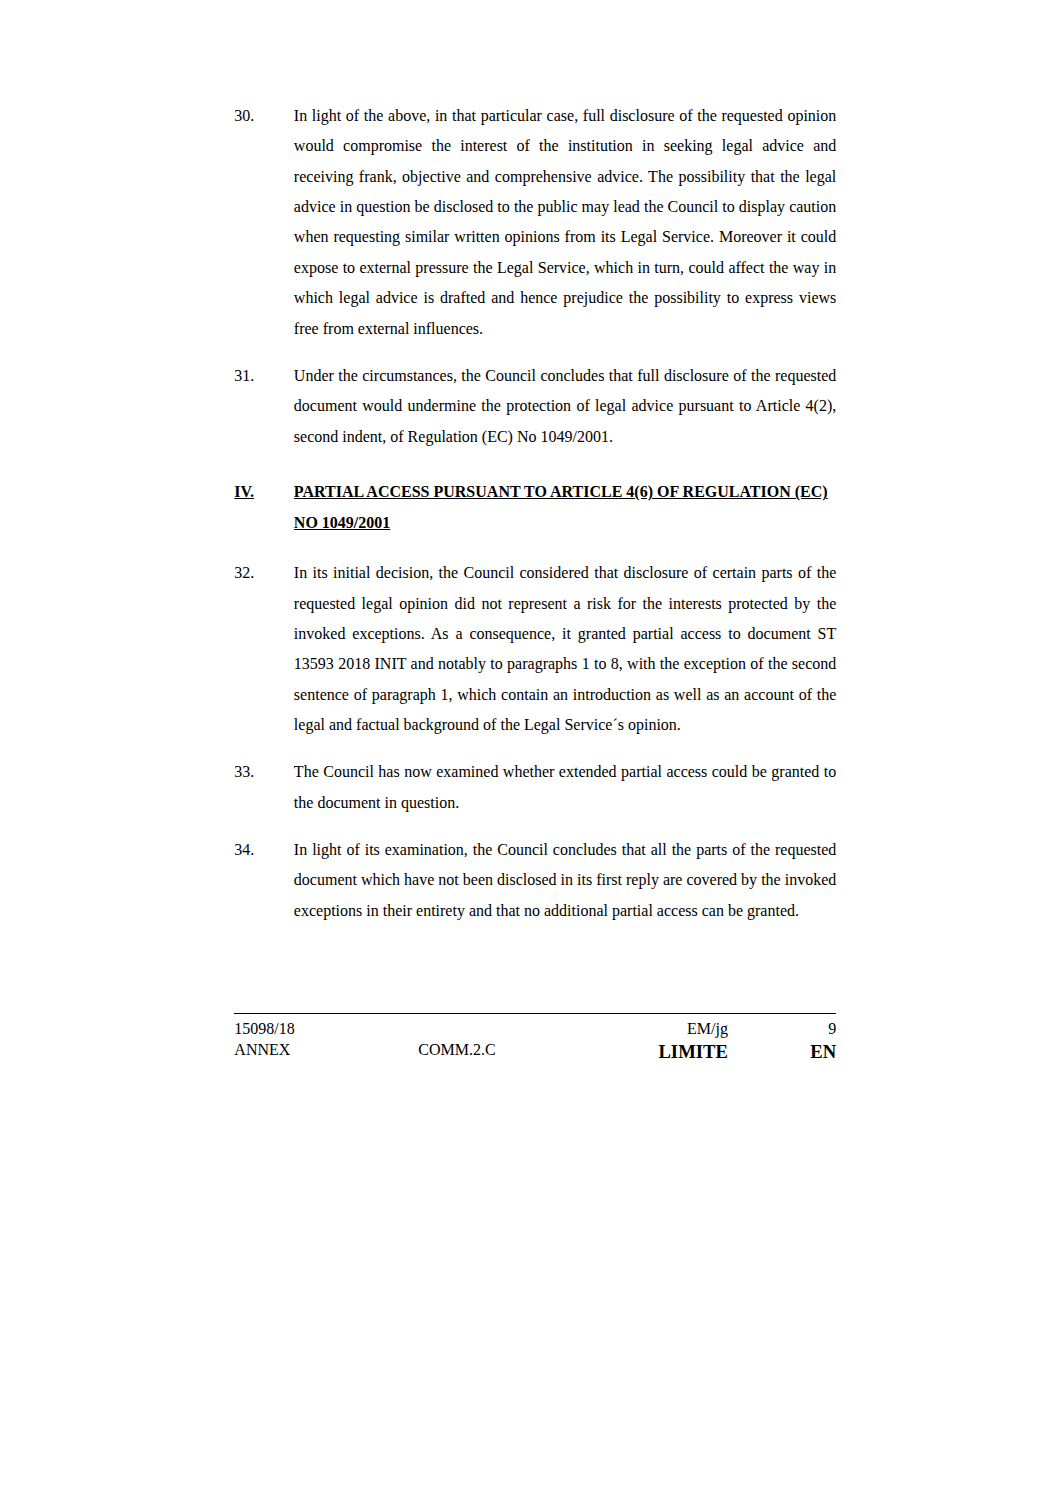In light of the above, in that particular case, full disclosure of the requested opinion would compromise the interest of the institution in seeking legal advice and receiving frank, objective and comprehensive advice. The possibility that the legal advice in question be disclosed to the public may lead the Council to display caution when requesting similar written opinions from its Legal Service. Moreover it could expose to external pressure the Legal Service, which in turn, could affect the way in which legal advice is drafted and hence prejudice the possibility to express views free from external influences.
Under the circumstances, the Council concludes that full disclosure of the requested document would undermine the protection of legal advice pursuant to Article 4(2), second indent, of Regulation (EC) No 1049/2001.
IV. Partial access pursuant to Article 4(6) of Regulation (EC) No 1049/2001
In its initial decision, the Council considered that disclosure of certain parts of the requested legal opinion did not represent a risk for the interests protected by the invoked exceptions. As a consequence, it granted partial access to document ST 13593 2018 INIT and notably to paragraphs 1 to 8, with the exception of the second sentence of paragraph 1, which contain an introduction as well as an account of the legal and factual background of the Legal Service´s opinion.
The Council has now examined whether extended partial access could be granted to the document in question.
In light of its examination, the Council concludes that all the parts of the requested document which have not been disclosed in its first reply are covered by the invoked exceptions in their entirety and that no additional partial access can be granted.
| 15098/18 | | EM/jg | 9 |
| ANNEX | COMM.2.C | LIMITE | EN |